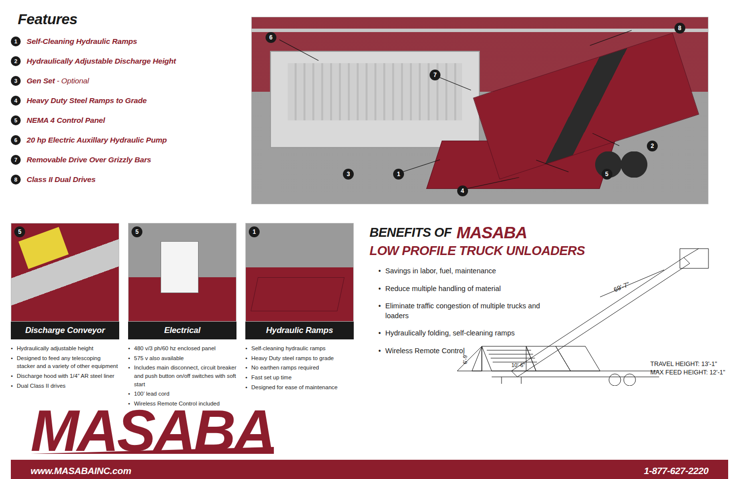Features
1 Self-Cleaning Hydraulic Ramps
2 Hydraulically Adjustable Discharge Height
3 Gen Set - Optional
4 Heavy Duty Steel Ramps to Grade
5 NEMA 4 Control Panel
620 hp Electric Auxillary Hydraulic Pump
7 Removable Drive Over Grizzly Bars
8 Class II Dual Drives
1 2 3 4 5 6 7 8
5
Discharge Conveyor
Hydraulically adjustable height
Designed to feed any telescoping stacker and a variety of other equipment
Discharge hood with 1/4” AR steel liner
Dual Class II drives
5
Electrical
480 v/3 ph/60 hz enclosed panel
575 v also available
Includes main disconnect, circuit breaker and push button on/off switches with soft start
100’ lead cord
Wireless Remote Control included
1
Hydraulic Ramps
Self-cleaning hydraulic ramps
Heavy Duty steel ramps to grade
No earthen ramps required
Fast set up time
Designed for ease of maintenance
BENEFITS OF MASABA
LOW PROFILE TRUCK UNLOADERS
Savings in labor, fuel, maintenance
Reduce multiple handling of material
Eliminate traffic congestion of multiple trucks and loaders
Hydraulically folding, self-cleaning ramps
Wireless Remote Control
69'-7" 6'-9" 10'-6"
TRAVEL HEIGHT: 13'-1"
MAX FEED HEIGHT: 12'-1"
MASABA
www.MASABAINC.com 1-877-627-2220